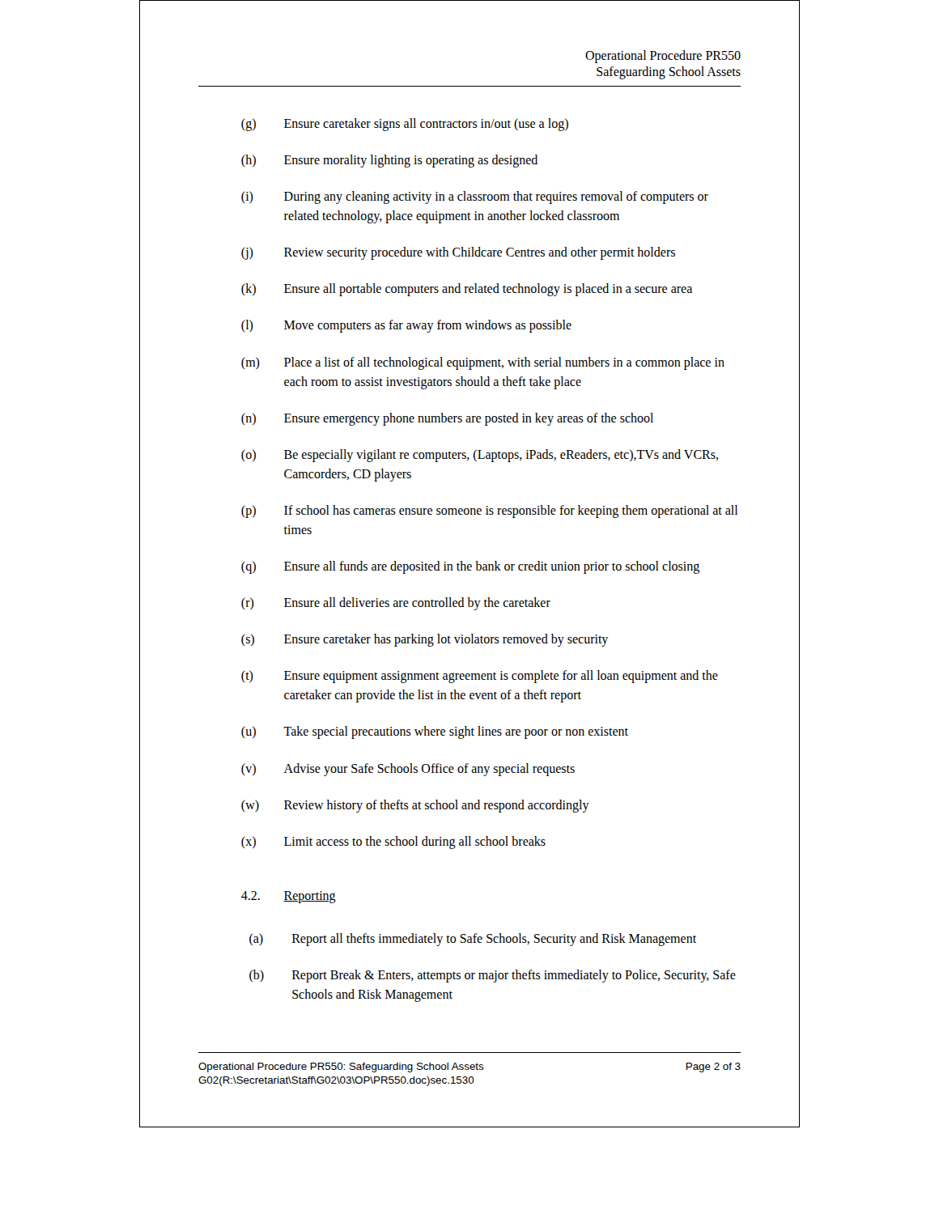Operational Procedure PR550 Safeguarding School Assets
(g) Ensure caretaker signs all contractors in/out (use a log)
(h) Ensure morality lighting is operating as designed
(i) During any cleaning activity in a classroom that requires removal of computers or related technology, place equipment in another locked classroom
(j) Review security procedure with Childcare Centres and other permit holders
(k) Ensure all portable computers and related technology is placed in a secure area
(l) Move computers as far away from windows as possible
(m) Place a list of all technological equipment, with serial numbers in a common place in each room to assist investigators should a theft take place
(n) Ensure emergency phone numbers are posted in key areas of the school
(o) Be especially vigilant re computers, (Laptops, iPads, eReaders, etc),TVs and VCRs, Camcorders, CD players
(p) If school has cameras ensure someone is responsible for keeping them operational at all times
(q) Ensure all funds are deposited in the bank or credit union prior to school closing
(r) Ensure all deliveries are controlled by the caretaker
(s) Ensure caretaker has parking lot violators removed by security
(t) Ensure equipment assignment agreement is complete for all loan equipment and the caretaker can provide the list in the event of a theft report
(u) Take special precautions where sight lines are poor or non existent
(v) Advise your Safe Schools Office of any special requests
(w) Review history of thefts at school and respond accordingly
(x) Limit access to the school during all school breaks
4.2. Reporting
(a) Report all thefts immediately to Safe Schools, Security and Risk Management
(b) Report Break & Enters, attempts or major thefts immediately to Police, Security, Safe Schools and Risk Management
Operational Procedure PR550: Safeguarding School Assets
G02(R:\Secretariat\Staff\G02\03\OP\PR550.doc)sec.1530
Page 2 of 3